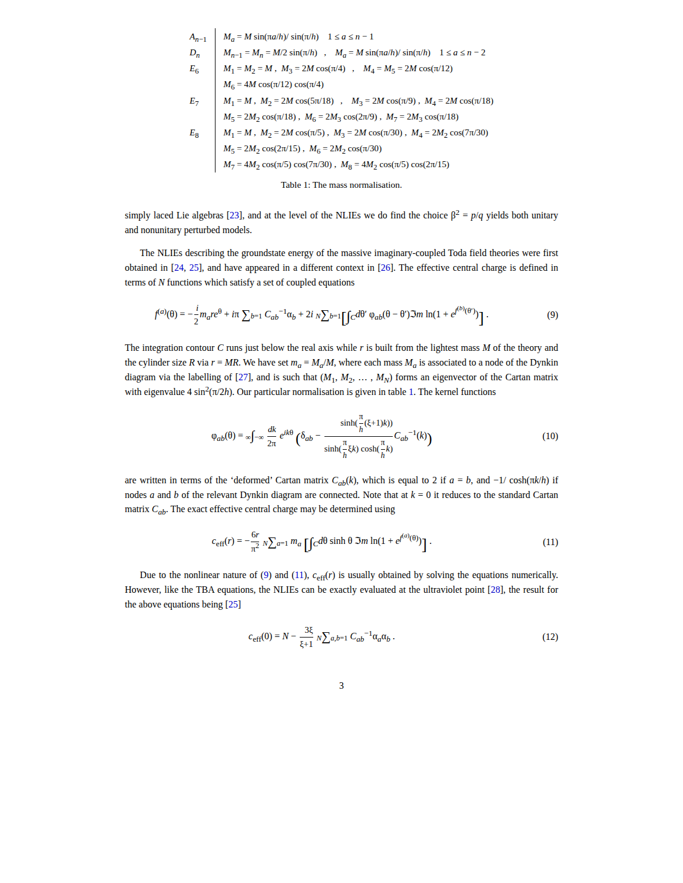| A n −1 | M a = M sin(π a / h )/ sin(π/ h ) 1 ≤ a ≤ n − 1 |
| D n | M n −1 = M n = M /2 sin(π/ h ) , M a = M sin(π a / h )/ sin(π/ h ) 1 ≤ a ≤ n − 2 |
| E 6 | M 1 = M 2 = M , M 3 = 2 M cos(π/4) , M 4 = M 5 = 2 M cos(π/12) |
| | M 6 = 4 M cos(π/12) cos(π/4) |
| E 7 | M 1 = M , M 2 = 2 M cos(5π/18) , M 3 = 2 M cos(π/9) , M 4 = 2 M cos(π/18) |
| | M 5 = 2 M 2 cos(π/18) , M 6 = 2 M 3 cos(2π/9) , M 7 = 2 M 3 cos(π/18) |
| E 8 | M 1 = M , M 2 = 2 M cos(π/5) , M 3 = 2 M cos(π/30) , M 4 = 2 M 2 cos(7π/30) |
| | M 5 = 2 M 2 cos(2π/15) , M 6 = 2 M 2 cos(π/30) |
| | M 7 = 4 M 2 cos(π/5) cos(7π/30) , M 8 = 4 M 2 cos(π/5) cos(2π/15) |
Table 1: The mass normalisation.
simply laced Lie algebras [23], and at the level of the NLIEs we do find the choice β2 = p/q yields both unitary and nonunitary perturbed models.
The NLIEs describing the groundstate energy of the massive imaginary-coupled Toda field theories were first obtained in [24, 25], and have appeared in a different context in [26]. The effective central charge is defined in terms of N functions which satisfy a set of coupled equations
f(a)(θ) = −i 2 mareθ + iπ ∑b=1 Cab−1αb + 2i N∑b=1[∫Cdθ′ φab(θ − θ′)ℑm ln(1 + ef(b)(θ′))] .
(9)
The integration contour C runs just below the real axis while r is built from the lightest mass M of the theory and the cylinder size R via r = MR. We have set ma = Ma/M, where each mass Ma is associated to a node of the Dynkin diagram via the labelling of [27], and is such that (M1, M2, … , MN) forms an eigenvector of the Cartan matrix with eigenvalue 4 sin2(π/2h). Our particular normalisation is given in table 1. The kernel functions
φab(θ) = ∞∫−∞ dk 2π eikθ (δab − sinh(πh(ξ+1)k)) sinh(πhξk) cosh(πh k) Cab−1(k))
(10)
are written in terms of the ‘deformed’ Cartan matrix Cab(k), which is equal to 2 if a = b, and −1/ cosh(πk/h) if nodes a and b of the relevant Dynkin diagram are connected. Note that at k = 0 it reduces to the standard Cartan matrix Cab. The exact effective central charge may be determined using
ceff(r) = −6r π2 N∑a=1 ma [∫Cdθ sinh θ ℑm ln(1 + ef(a)(θ))] .
(11)
Due to the nonlinear nature of (9) and (11), ceff(r) is usually obtained by solving the equations numerically. However, like the TBA equations, the NLIEs can be exactly evaluated at the ultraviolet point [28], the result for the above equations being [25]
ceff(0) = N − 3ξ ξ+1 N∑a,b=1 Cab−1αaαb .
(12)
3